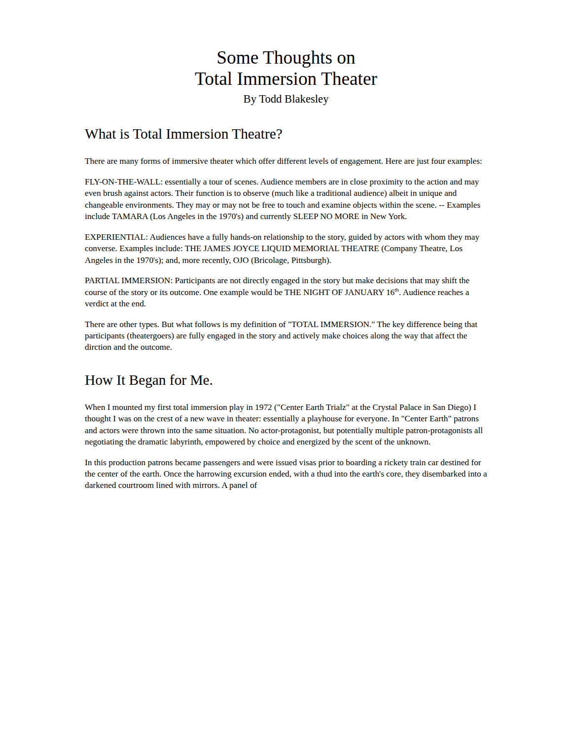Some Thoughts on
Total Immersion Theater
By Todd Blakesley
What is Total Immersion Theatre?
There are many forms of immersive theater which offer different levels of engagement. Here are just four examples:
FLY-ON-THE-WALL: essentially a tour of scenes. Audience members are in close proximity to the action and may even brush against actors. Their function is to observe (much like a traditional audience) albeit in unique and changeable environments. They may or may not be free to touch and examine objects within the scene. -- Examples include TAMARA (Los Angeles in the 1970's) and currently SLEEP NO MORE in New York.
EXPERIENTIAL: Audiences have a fully hands-on relationship to the story, guided by actors with whom they may converse. Examples include: THE JAMES JOYCE LIQUID MEMORIAL THEATRE (Company Theatre, Los Angeles in the 1970's); and, more recently, OJO (Bricolage, Pittsburgh).
PARTIAL IMMERSION: Participants are not directly engaged in the story but make decisions that may shift the course of the story or its outcome. One example would be THE NIGHT OF JANUARY 16th. Audience reaches a verdict at the end.
There are other types. But what follows is my definition of "TOTAL IMMERSION." The key difference being that participants (theatergoers) are fully engaged in the story and actively make choices along the way that affect the dirction and the outcome.
How It Began for Me.
When I mounted my first total immersion play in 1972 ("Center Earth Trialz" at the Crystal Palace in San Diego) I thought I was on the crest of a new wave in theater: essentially a playhouse for everyone. In "Center Earth" patrons and actors were thrown into the same situation. No actor-protagonist, but potentially multiple patron-protagonists all negotiating the dramatic labyrinth, empowered by choice and energized by the scent of the unknown.
In this production patrons became passengers and were issued visas prior to boarding a rickety train car destined for the center of the earth. Once the harrowing excursion ended, with a thud into the earth's core, they disembarked into a darkened courtroom lined with mirrors. A panel of